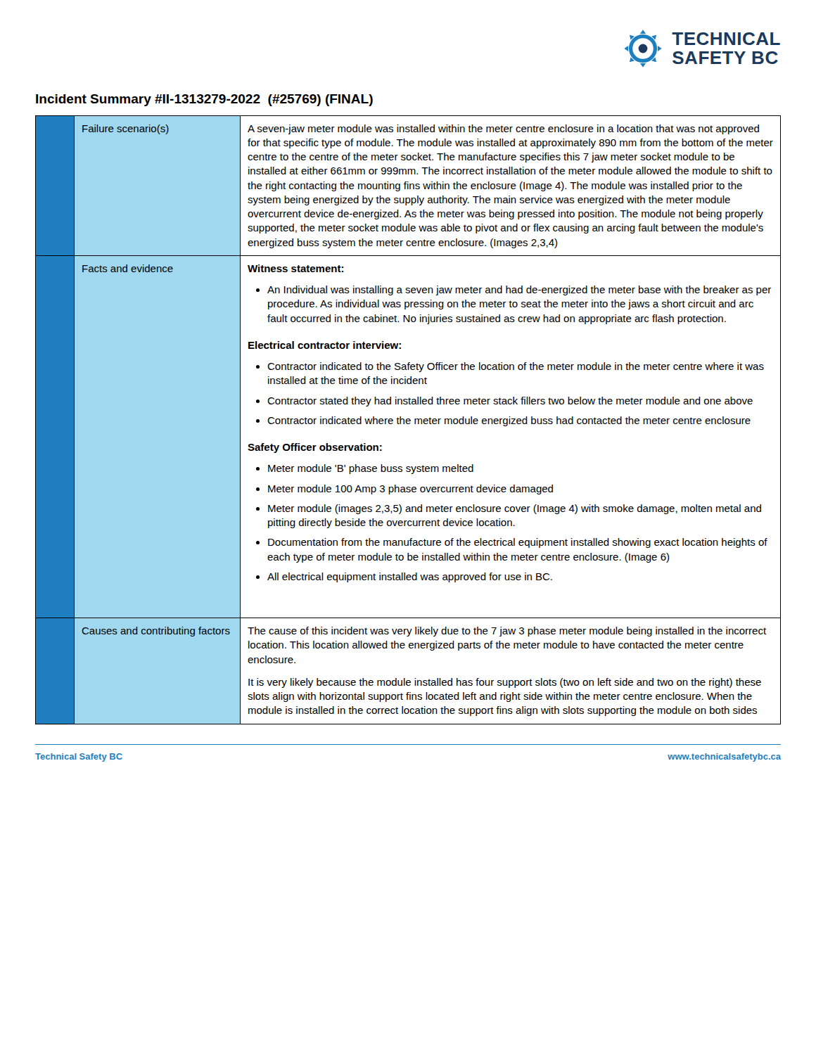TECHNICAL
SAFETY BC
Incident Summary #II-1313279-2022 (#25769) (FINAL)
| | Failure scenario(s) | A seven-jaw meter module was installed within the meter centre enclosure in a location that was not approved for that specific type of module. The module was installed at approximately 890 mm from the bottom of the meter centre to the centre of the meter socket. The manufacture specifies this 7 jaw meter socket module to be installed at either 661mm or 999mm. The incorrect installation of the meter module allowed the module to shift to the right contacting the mounting fins within the enclosure (Image 4). The module was installed prior to the system being energized by the supply authority. The main service was energized with the meter module overcurrent device de-energized. As the meter was being pressed into position. The module not being properly supported, the meter socket module was able to pivot and or flex causing an arcing fault between the module's energized buss system the meter centre enclosure. (Images 2,3,4) |
| | Facts and evidence | Witness statement: An Individual was installing a seven jaw meter and had de-energized the meter base with the breaker as per procedure. As individual was pressing on the meter to seat the meter into the jaws a short circuit and arc fault occurred in the cabinet. No injuries sustained as crew had on appropriate arc flash protection. Electrical contractor interview: Contractor indicated to the Safety Officer the location of the meter module in the meter centre where it was installed at the time of the incident Contractor stated they had installed three meter stack fillers two below the meter module and one above Contractor indicated where the meter module energized buss had contacted the meter centre enclosure Safety Officer observation: Meter module 'B' phase buss system melted Meter module 100 Amp 3 phase overcurrent device damaged Meter module (images 2,3,5) and meter enclosure cover (Image 4) with smoke damage, molten metal and pitting directly beside the overcurrent device location. Documentation from the manufacture of the electrical equipment installed showing exact location heights of each type of meter module to be installed within the meter centre enclosure. (Image 6) All electrical equipment installed was approved for use in BC. |
| | Causes and contributing factors | The cause of this incident was very likely due to the 7 jaw 3 phase meter module being installed in the incorrect location. This location allowed the energized parts of the meter module to have contacted the meter centre enclosure. It is very likely because the module installed has four support slots (two on left side and two on the right) these slots align with horizontal support fins located left and right side within the meter centre enclosure. When the module is installed in the correct location the support fins align with slots supporting the module on both sides |
Technical Safety BC
www.technicalsafetybc.ca